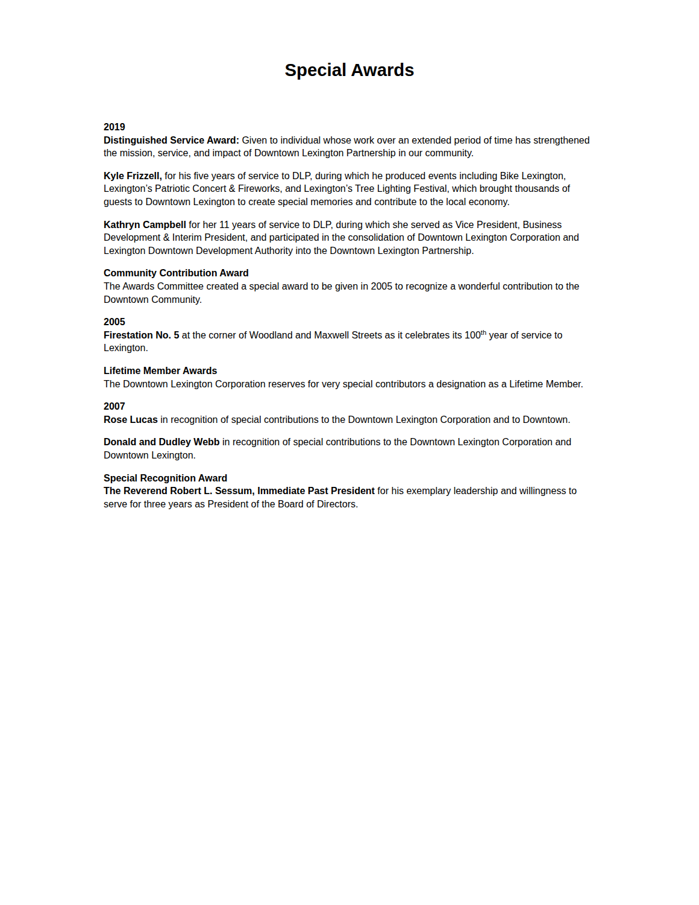Special Awards
2019
Distinguished Service Award: Given to individual whose work over an extended period of time has strengthened the mission, service, and impact of Downtown Lexington Partnership in our community.
Kyle Frizzell, for his five years of service to DLP, during which he produced events including Bike Lexington, Lexington’s Patriotic Concert & Fireworks, and Lexington’s Tree Lighting Festival, which brought thousands of guests to Downtown Lexington to create special memories and contribute to the local economy.
Kathryn Campbell for her 11 years of service to DLP, during which she served as Vice President, Business Development & Interim President, and participated in the consolidation of Downtown Lexington Corporation and Lexington Downtown Development Authority into the Downtown Lexington Partnership.
Community Contribution Award
The Awards Committee created a special award to be given in 2005 to recognize a wonderful contribution to the Downtown Community.
2005
Firestation No. 5 at the corner of Woodland and Maxwell Streets as it celebrates its 100th year of service to Lexington.
Lifetime Member Awards
The Downtown Lexington Corporation reserves for very special contributors a designation as a Lifetime Member.
2007
Rose Lucas in recognition of special contributions to the Downtown Lexington Corporation and to Downtown.
Donald and Dudley Webb in recognition of special contributions to the Downtown Lexington Corporation and Downtown Lexington.
Special Recognition Award
The Reverend Robert L. Sessum, Immediate Past President for his exemplary leadership and willingness to serve for three years as President of the Board of Directors.